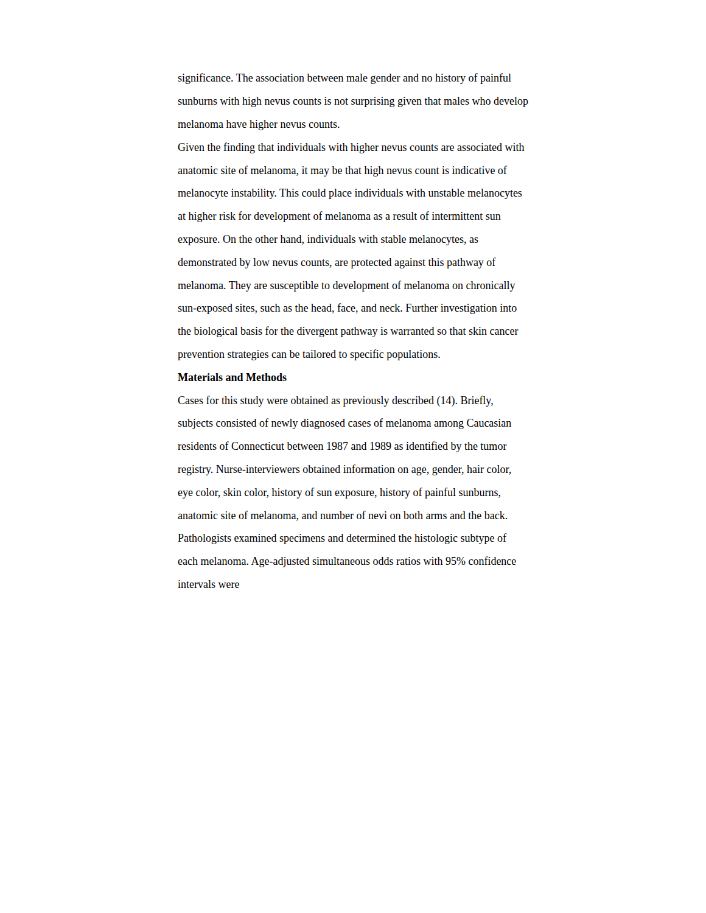significance. The association between male gender and no history of painful sunburns with high nevus counts is not surprising given that males who develop melanoma have higher nevus counts.
Given the finding that individuals with higher nevus counts are associated with anatomic site of melanoma, it may be that high nevus count is indicative of melanocyte instability. This could place individuals with unstable melanocytes at higher risk for development of melanoma as a result of intermittent sun exposure. On the other hand, individuals with stable melanocytes, as demonstrated by low nevus counts, are protected against this pathway of melanoma. They are susceptible to development of melanoma on chronically sun-exposed sites, such as the head, face, and neck. Further investigation into the biological basis for the divergent pathway is warranted so that skin cancer prevention strategies can be tailored to specific populations.
Materials and Methods
Cases for this study were obtained as previously described (14). Briefly, subjects consisted of newly diagnosed cases of melanoma among Caucasian residents of Connecticut between 1987 and 1989 as identified by the tumor registry. Nurse-interviewers obtained information on age, gender, hair color, eye color, skin color, history of sun exposure, history of painful sunburns, anatomic site of melanoma, and number of nevi on both arms and the back. Pathologists examined specimens and determined the histologic subtype of each melanoma. Age-adjusted simultaneous odds ratios with 95% confidence intervals were